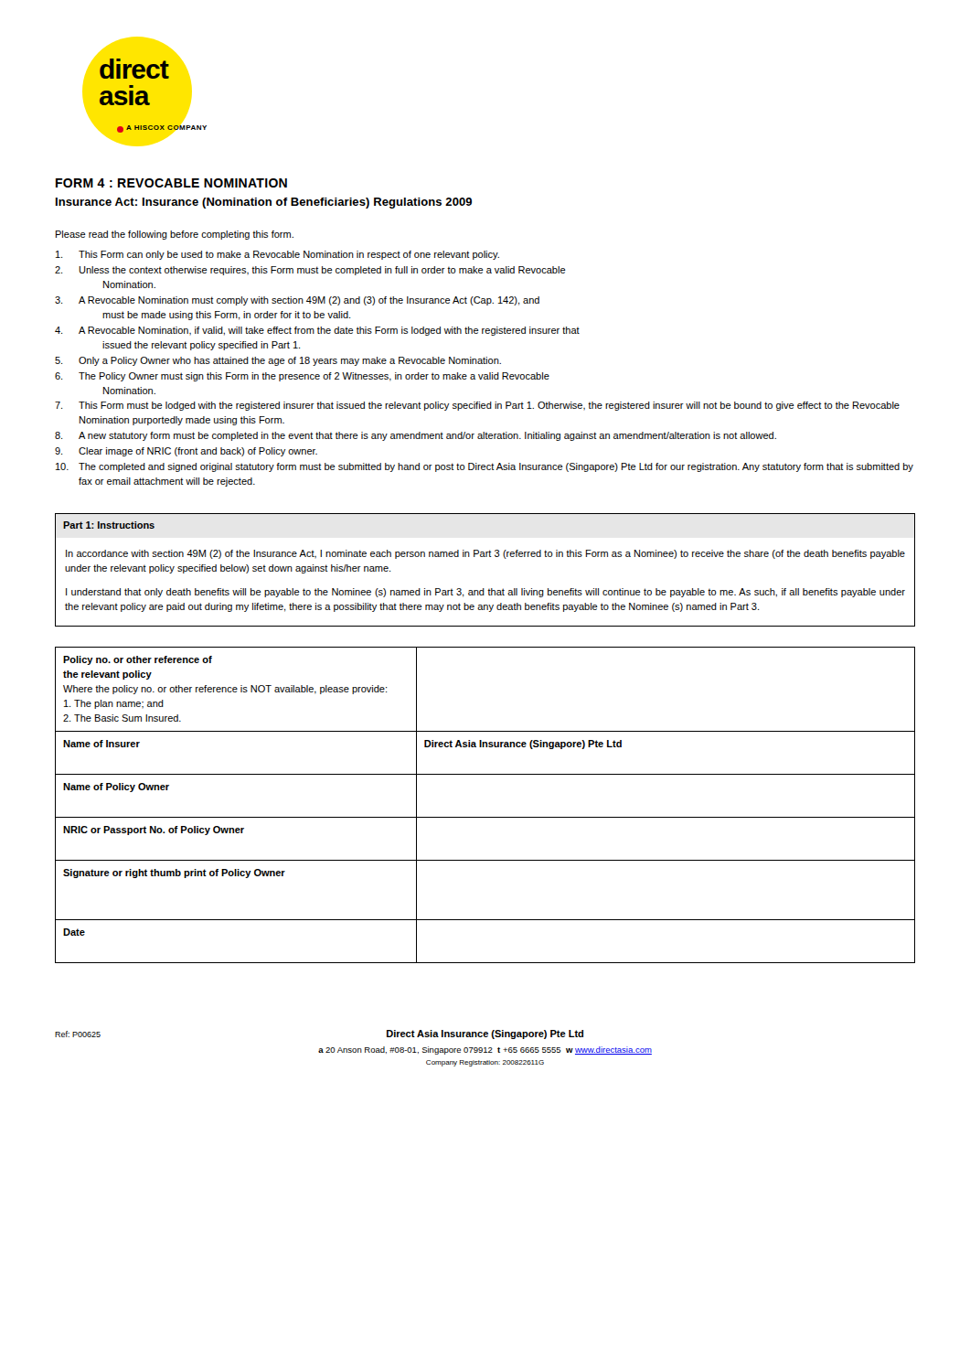direct
asia
A HISCOX COMPANY
FORM 4 : REVOCABLE NOMINATION
Insurance Act: Insurance (Nomination of Beneficiaries) Regulations 2009
Please read the following before completing this form.
1. This Form can only be used to make a Revocable Nomination in respect of one relevant policy.
2. Unless the context otherwise requires, this Form must be completed in full in order to make a valid Revocable
Nomination.
3. A Revocable Nomination must comply with section 49M (2) and (3) of the Insurance Act (Cap. 142), and
must be made using this Form, in order for it to be valid.
4. A Revocable Nomination, if valid, will take effect from the date this Form is lodged with the registered insurer that
issued the relevant policy specified in Part 1.
5. Only a Policy Owner who has attained the age of 18 years may make a Revocable Nomination.
6. The Policy Owner must sign this Form in the presence of 2 Witnesses, in order to make a valid Revocable
Nomination.
7. This Form must be lodged with the registered insurer that issued the relevant policy specified in Part 1. Otherwise, the registered insurer will not be bound to give effect to the Revocable Nomination purportedly made using this Form.
8. A new statutory form must be completed in the event that there is any amendment and/or alteration. Initialing against an amendment/alteration is not allowed.
9. Clear image of NRIC (front and back) of Policy owner.
10. The completed and signed original statutory form must be submitted by hand or post to Direct Asia Insurance (Singapore) Pte Ltd for our registration. Any statutory form that is submitted by fax or email attachment will be rejected.
Part 1: Instructions
In accordance with section 49M (2) of the Insurance Act, I nominate each person named in Part 3 (referred to in this Form as a Nominee) to receive the share (of the death benefits payable under the relevant policy specified below) set down against his/her name.
I understand that only death benefits will be payable to the Nominee (s) named in Part 3, and that all living benefits will continue to be payable to me. As such, if all benefits payable under the relevant policy are paid out during my lifetime, there is a possibility that there may not be any death benefits payable to the Nominee (s) named in Part 3.
| Policy no. or other reference of the relevant policy Where the policy no. or other reference is NOT available, please provide: 1. The plan name; and 2. The Basic Sum Insured. | |
| Name of Insurer | Direct Asia Insurance (Singapore) Pte Ltd |
| Name of Policy Owner | |
| NRIC or Passport No. of Policy Owner | |
| Signature or right thumb print of Policy Owner | |
| Date | |
Ref: P00625
Direct Asia Insurance (Singapore) Pte Ltd
a 20 Anson Road, #08-01, Singapore 079912 t +65 6665 5555 w www.directasia.com
Company Registration: 200822611G